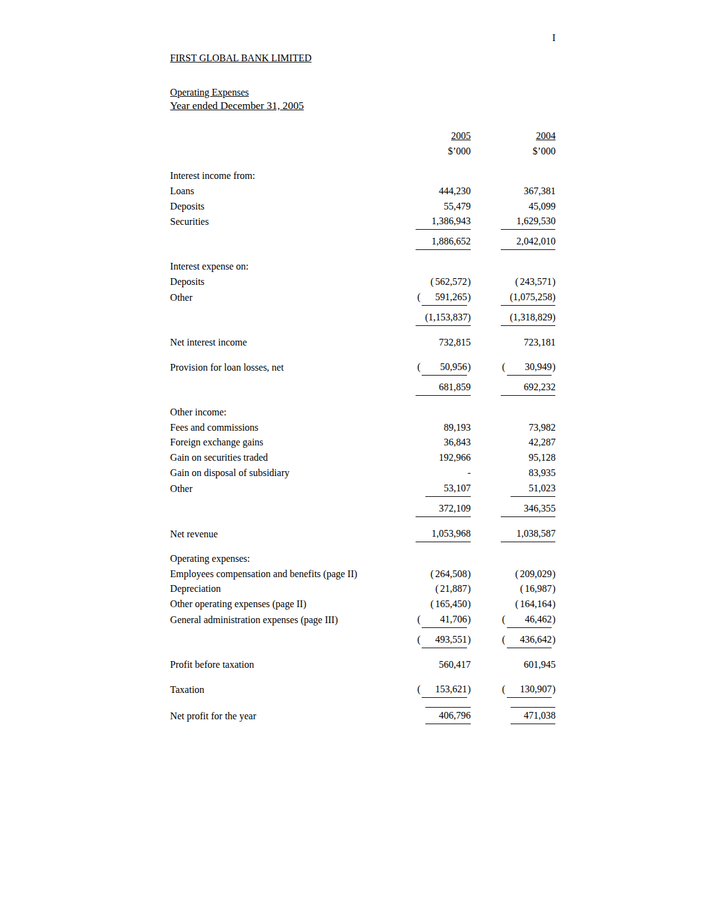I
FIRST GLOBAL BANK LIMITED
Operating Expenses
Year ended December 31, 2005
| | 2005 | 2004 |
| | $’000 | $’000 |
| Interest income from: | | |
| Loans | 444,230 | 367,381 |
| Deposits | 55,479 | 45,099 |
| Securities | 1,386,943 | 1,629,530 |
| | 1,886,652 | 2,042,010 |
| Interest expense on: | | |
| Deposits | ( 562,572 ) | ( 243,571 ) |
| Other | ( 591,265 ) | (1,075,258) |
| | (1,153,837) | (1,318,829) |
| Net interest income | 732,815 | 723,181 |
| Provision for loan losses, net | ( 50,956 ) | ( 30,949 ) |
| | 681,859 | 692,232 |
| Other income: | | |
| Fees and commissions | 89,193 | 73,982 |
| Foreign exchange gains | 36,843 | 42,287 |
| Gain on securities traded | 192,966 | 95,128 |
| Gain on disposal of subsidiary | - | 83,935 |
| Other | 53,107 | 51,023 |
| | 372,109 | 346,355 |
| Net revenue | 1,053,968 | 1,038,587 |
| Operating expenses: | | |
| Employees compensation and benefits (page II) | ( 264,508 ) | ( 209,029 ) |
| Depreciation | ( 21,887 ) | ( 16,987 ) |
| Other operating expenses (page II) | ( 165,450 ) | ( 164,164 ) |
| General administration expenses (page III) | ( 41,706 ) | ( 46,462 ) |
| | ( 493,551 ) | ( 436,642 ) |
| Profit before taxation | 560,417 | 601,945 |
| Taxation | ( 153,621 ) | ( 130,907 ) |
| Net profit for the year | 406,796 | 471,038 |